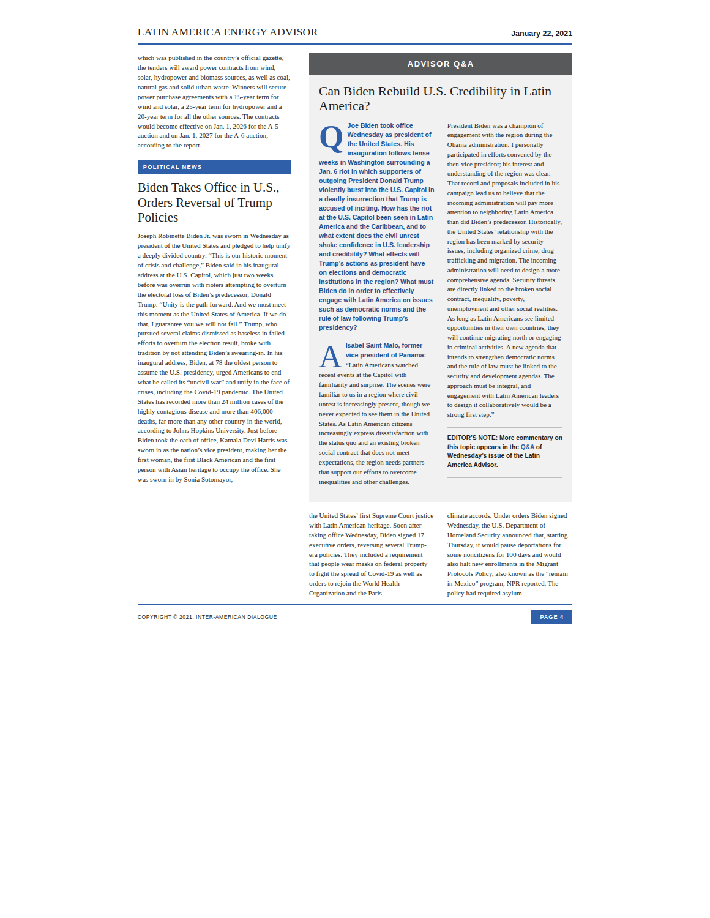Latin America Energy Advisor
January 22, 2021
which was published in the country’s official gazette, the tenders will award power contracts from wind, solar, hydropower and biomass sources, as well as coal, natural gas and solid urban waste. Winners will secure power purchase agreements with a 15-year term for wind and solar, a 25-year term for hydropower and a 20-year term for all the other sources. The contracts would become effective on Jan. 1, 2026 for the A-5 auction and on Jan. 1, 2027 for the A-6 auction, according to the report.
Political News
Biden Takes Office in U.S., Orders Reversal of Trump Policies
Joseph Robinette Biden Jr. was sworn in Wednesday as president of the United States and pledged to help unify a deeply divided country. “This is our historic moment of crisis and challenge,” Biden said in his inaugural address at the U.S. Capitol, which just two weeks before was overrun with rioters attempting to overturn the electoral loss of Biden’s predecessor, Donald Trump. “Unity is the path forward. And we must meet this moment as the United States of America. If we do that, I guarantee you we will not fail.” Trump, who pursued several claims dismissed as baseless in failed efforts to overturn the election result, broke with tradition by not attending Biden’s swearing-in. In his inaugural address, Biden, at 78 the oldest person to assume the U.S. presidency, urged Americans to end what he called its “uncivil war” and unify in the face of crises, including the Covid-19 pandemic. The United States has recorded more than 24 million cases of the highly contagious disease and more than 406,000 deaths, far more than any other country in the world, according to Johns Hopkins University. Just before Biden took the oath of office, Kamala Devi Harris was sworn in as the nation’s vice president, making her the first woman, the first Black American and the first person with Asian heritage to occupy the office. She was sworn in by Sonia Sotomayor,
ADVISOR Q&A
Can Biden Rebuild U.S. Credibility in Latin America?
QJoe Biden took office Wednesday as president of the United States. His inauguration follows tense weeks in Washington surrounding a Jan. 6 riot in which supporters of outgoing President Donald Trump violently burst into the U.S. Capitol in a deadly insurrection that Trump is accused of inciting. How has the riot at the U.S. Capitol been seen in Latin America and the Caribbean, and to what extent does the civil unrest shake confidence in U.S. leadership and credibility? What effects will Trump’s actions as president have on elections and democratic institutions in the region? What must Biden do in order to effectively engage with Latin America on issues such as democratic norms and the rule of law following Trump’s presidency?
AIsabel Saint Malo, former vice president of Panama: “Latin Americans watched recent events at the Capitol with familiarity and surprise. The scenes were familiar to us in a region where civil unrest is increasingly present, though we never expected to see them in the United States. As Latin American citizens increasingly express dissatisfaction with the status quo and an existing broken social contract that does not meet expectations, the region needs partners that support our efforts to overcome inequalities and other challenges.
President Biden was a champion of engagement with the region during the Obama administration. I personally participated in efforts convened by the then-vice president; his interest and understanding of the region was clear. That record and proposals included in his campaign lead us to believe that the incoming administration will pay more attention to neighboring Latin America than did Biden’s predecessor. Historically, the United States’ relationship with the region has been marked by security issues, including organized crime, drug trafficking and migration. The incoming administration will need to design a more comprehensive agenda. Security threats are directly linked to the broken social contract, inequality, poverty, unemployment and other social realities. As long as Latin Americans see limited opportunities in their own countries, they will continue migrating north or engaging in criminal activities. A new agenda that intends to strengthen democratic norms and the rule of law must be linked to the security and development agendas. The approach must be integral, and engagement with Latin American leaders to design it collaboratively would be a strong first step.”
EDITOR’S NOTE: More commentary on this topic appears in the Q&A of Wednesday’s issue of the Latin America Advisor.
the United States’ first Supreme Court justice with Latin American heritage. Soon after taking office Wednesday, Biden signed 17 executive orders, reversing several Trump-era policies. They included a requirement that people wear masks on federal property to fight the spread of Covid-19 as well as orders to rejoin the World Health Organization and the Paris
climate accords. Under orders Biden signed Wednesday, the U.S. Department of Homeland Security announced that, starting Thursday, it would pause deportations for some noncitizens for 100 days and would also halt new enrollments in the Migrant Protocols Policy, also known as the “remain in Mexico” program, NPR reported. The policy had required asylum
Copyright © 2021, Inter-American Dialogue
PAGE 4